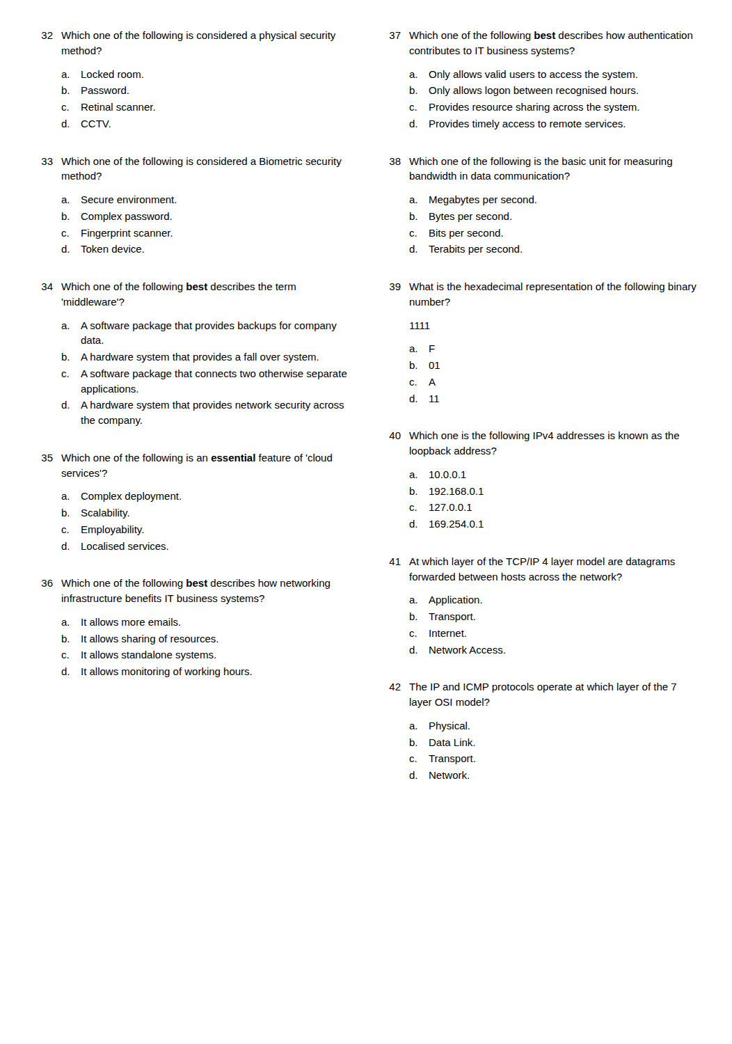32
Which one of the following is considered a physical security method?
a. Locked room.
b. Password.
c. Retinal scanner.
d. CCTV.
33
Which one of the following is considered a Biometric security method?
a. Secure environment.
b. Complex password.
c. Fingerprint scanner.
d. Token device.
34
Which one of the following best describes the term 'middleware'?
a. A software package that provides backups for company data.
b. A hardware system that provides a fall over system.
c. A software package that connects two otherwise separate applications.
d. A hardware system that provides network security across the company.
35
Which one of the following is an essential feature of 'cloud services'?
a. Complex deployment.
b. Scalability.
c. Employability.
d. Localised services.
36
Which one of the following best describes how networking infrastructure benefits IT business systems?
a. It allows more emails.
b. It allows sharing of resources.
c. It allows standalone systems.
d. It allows monitoring of working hours.
37
Which one of the following best describes how authentication contributes to IT business systems?
a. Only allows valid users to access the system.
b. Only allows logon between recognised hours.
c. Provides resource sharing across the system.
d. Provides timely access to remote services.
38
Which one of the following is the basic unit for measuring bandwidth in data communication?
a. Megabytes per second.
b. Bytes per second.
c. Bits per second.
d. Terabits per second.
39
What is the hexadecimal representation of the following binary number?
1111
a. F
b. 01
c. A
d. 11
40
Which one is the following IPv4 addresses is known as the loopback address?
a. 10.0.0.1
b. 192.168.0.1
c. 127.0.0.1
d. 169.254.0.1
41
At which layer of the TCP/IP 4 layer model are datagrams forwarded between hosts across the network?
a. Application.
b. Transport.
c. Internet.
d. Network Access.
42
The IP and ICMP protocols operate at which layer of the 7 layer OSI model?
a. Physical.
b. Data Link.
c. Transport.
d. Network.